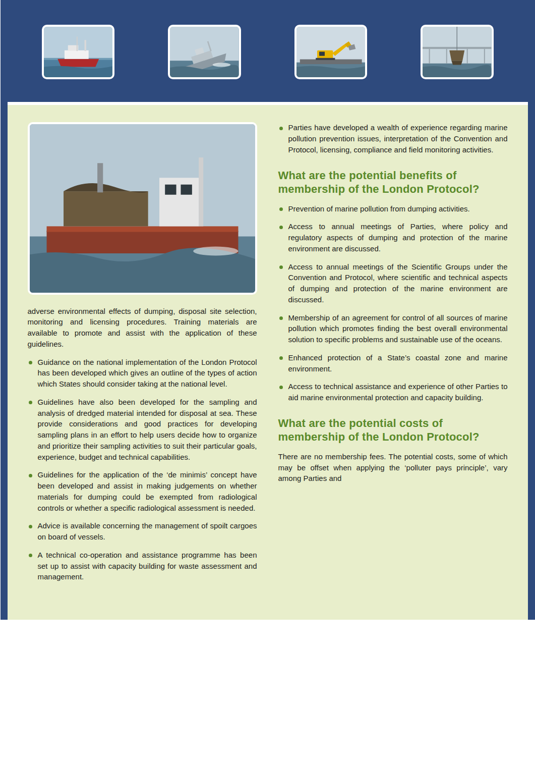adverse environmental effects of dumping, disposal site selection, monitoring and licensing procedures. Training materials are available to promote and assist with the application of these guidelines.
Guidance on the national implementation of the London Protocol has been developed which gives an outline of the types of action which States should consider taking at the national level.
Guidelines have also been developed for the sampling and analysis of dredged material intended for disposal at sea. These provide considerations and good practices for developing sampling plans in an effort to help users decide how to organize and prioritize their sampling activities to suit their particular goals, experience, budget and technical capabilities.
Guidelines for the application of the ‘de minimis’ concept have been developed and assist in making judgements on whether materials for dumping could be exempted from radiological controls or whether a specific radiological assessment is needed.
Advice is available concerning the management of spoilt cargoes on board of vessels.
A technical co-operation and assistance programme has been set up to assist with capacity building for waste assessment and management.
Parties have developed a wealth of experience regarding marine pollution prevention issues, interpretation of the Convention and Protocol, licensing, compliance and field monitoring activities.
What are the potential benefits of membership of the London Protocol?
Prevention of marine pollution from dumping activities.
Access to annual meetings of Parties, where policy and regulatory aspects of dumping and protection of the marine environment are discussed.
Access to annual meetings of the Scientific Groups under the Convention and Protocol, where scientific and technical aspects of dumping and protection of the marine environment are discussed.
Membership of an agreement for control of all sources of marine pollution which promotes finding the best overall environmental solution to specific problems and sustainable use of the oceans.
Enhanced protection of a State’s coastal zone and marine environment.
Access to technical assistance and experience of other Parties to aid marine environmental protection and capacity building.
What are the potential costs of membership of the London Protocol?
There are no membership fees. The potential costs, some of which may be offset when applying the ‘polluter pays principle’, vary among Parties and